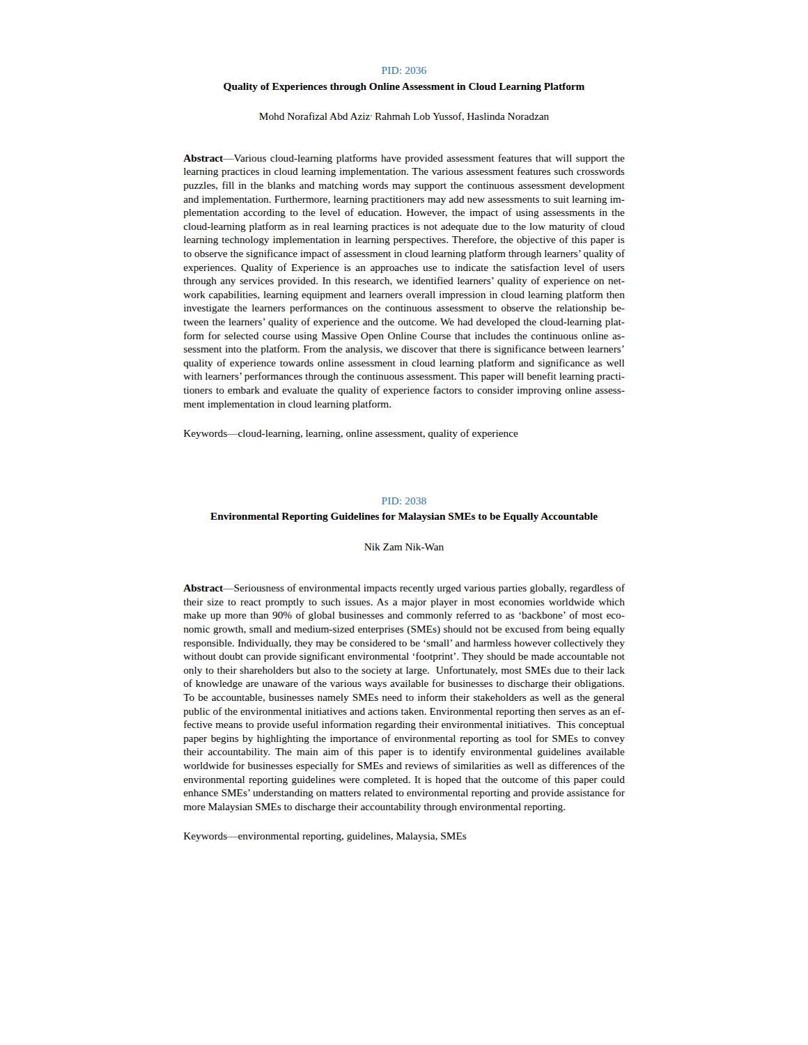PID: 2036
Quality of Experiences through Online Assessment in Cloud Learning Platform
Mohd Norafizal Abd Aziz, Rahmah Lob Yussof, Haslinda Noradzan
Abstract—Various cloud-learning platforms have provided assessment features that will support the learning practices in cloud learning implementation. The various assessment features such crosswords puzzles, fill in the blanks and matching words may support the continuous assessment development and implementation. Furthermore, learning practitioners may add new assessments to suit learning implementation according to the level of education. However, the impact of using assessments in the cloud-learning platform as in real learning practices is not adequate due to the low maturity of cloud learning technology implementation in learning perspectives. Therefore, the objective of this paper is to observe the significance impact of assessment in cloud learning platform through learners’ quality of experiences. Quality of Experience is an approaches use to indicate the satisfaction level of users through any services provided. In this research, we identified learners’ quality of experience on network capabilities, learning equipment and learners overall impression in cloud learning platform then investigate the learners performances on the continuous assessment to observe the relationship between the learners’ quality of experience and the outcome. We had developed the cloud-learning platform for selected course using Massive Open Online Course that includes the continuous online assessment into the platform. From the analysis, we discover that there is significance between learners’ quality of experience towards online assessment in cloud learning platform and significance as well with learners’ performances through the continuous assessment. This paper will benefit learning practitioners to embark and evaluate the quality of experience factors to consider improving online assessment implementation in cloud learning platform.
Keywords—cloud-learning, learning, online assessment, quality of experience
PID: 2038
Environmental Reporting Guidelines for Malaysian SMEs to be Equally Accountable
Nik Zam Nik-Wan
Abstract—Seriousness of environmental impacts recently urged various parties globally, regardless of their size to react promptly to such issues. As a major player in most economies worldwide which make up more than 90% of global businesses and commonly referred to as ‘backbone’ of most economic growth, small and medium-sized enterprises (SMEs) should not be excused from being equally responsible. Individually, they may be considered to be ‘small’ and harmless however collectively they without doubt can provide significant environmental ‘footprint’. They should be made accountable not only to their shareholders but also to the society at large. Unfortunately, most SMEs due to their lack of knowledge are unaware of the various ways available for businesses to discharge their obligations. To be accountable, businesses namely SMEs need to inform their stakeholders as well as the general public of the environmental initiatives and actions taken. Environmental reporting then serves as an effective means to provide useful information regarding their environmental initiatives. This conceptual paper begins by highlighting the importance of environmental reporting as tool for SMEs to convey their accountability. The main aim of this paper is to identify environmental guidelines available worldwide for businesses especially for SMEs and reviews of similarities as well as differences of the environmental reporting guidelines were completed. It is hoped that the outcome of this paper could enhance SMEs’ understanding on matters related to environmental reporting and provide assistance for more Malaysian SMEs to discharge their accountability through environmental reporting.
Keywords—environmental reporting, guidelines, Malaysia, SMEs